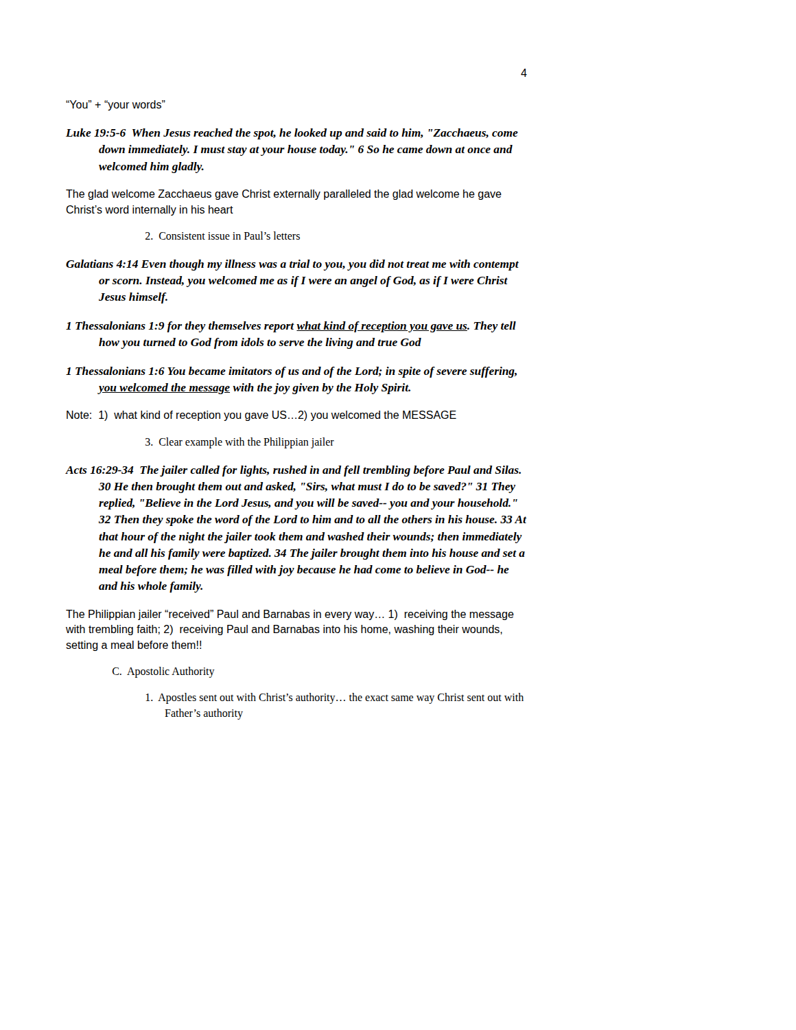4
“You” + “your words”
Luke 19:5-6 When Jesus reached the spot, he looked up and said to him, "Zacchaeus, come down immediately. I must stay at your house today." 6 So he came down at once and welcomed him gladly.
The glad welcome Zacchaeus gave Christ externally paralleled the glad welcome he gave Christ’s word internally in his heart
2. Consistent issue in Paul’s letters
Galatians 4:14 Even though my illness was a trial to you, you did not treat me with contempt or scorn. Instead, you welcomed me as if I were an angel of God, as if I were Christ Jesus himself.
1 Thessalonians 1:9 for they themselves report what kind of reception you gave us. They tell how you turned to God from idols to serve the living and true God
1 Thessalonians 1:6 You became imitators of us and of the Lord; in spite of severe suffering, you welcomed the message with the joy given by the Holy Spirit.
Note: 1) what kind of reception you gave US…2) you welcomed the MESSAGE
3. Clear example with the Philippian jailer
Acts 16:29-34 The jailer called for lights, rushed in and fell trembling before Paul and Silas. 30 He then brought them out and asked, "Sirs, what must I do to be saved?" 31 They replied, "Believe in the Lord Jesus, and you will be saved-- you and your household." 32 Then they spoke the word of the Lord to him and to all the others in his house. 33 At that hour of the night the jailer took them and washed their wounds; then immediately he and all his family were baptized. 34 The jailer brought them into his house and set a meal before them; he was filled with joy because he had come to believe in God-- he and his whole family.
The Philippian jailer “received” Paul and Barnabas in every way… 1) receiving the message with trembling faith; 2) receiving Paul and Barnabas into his home, washing their wounds, setting a meal before them!!
C. Apostolic Authority
1. Apostles sent out with Christ’s authority… the exact same way Christ sent out with Father’s authority